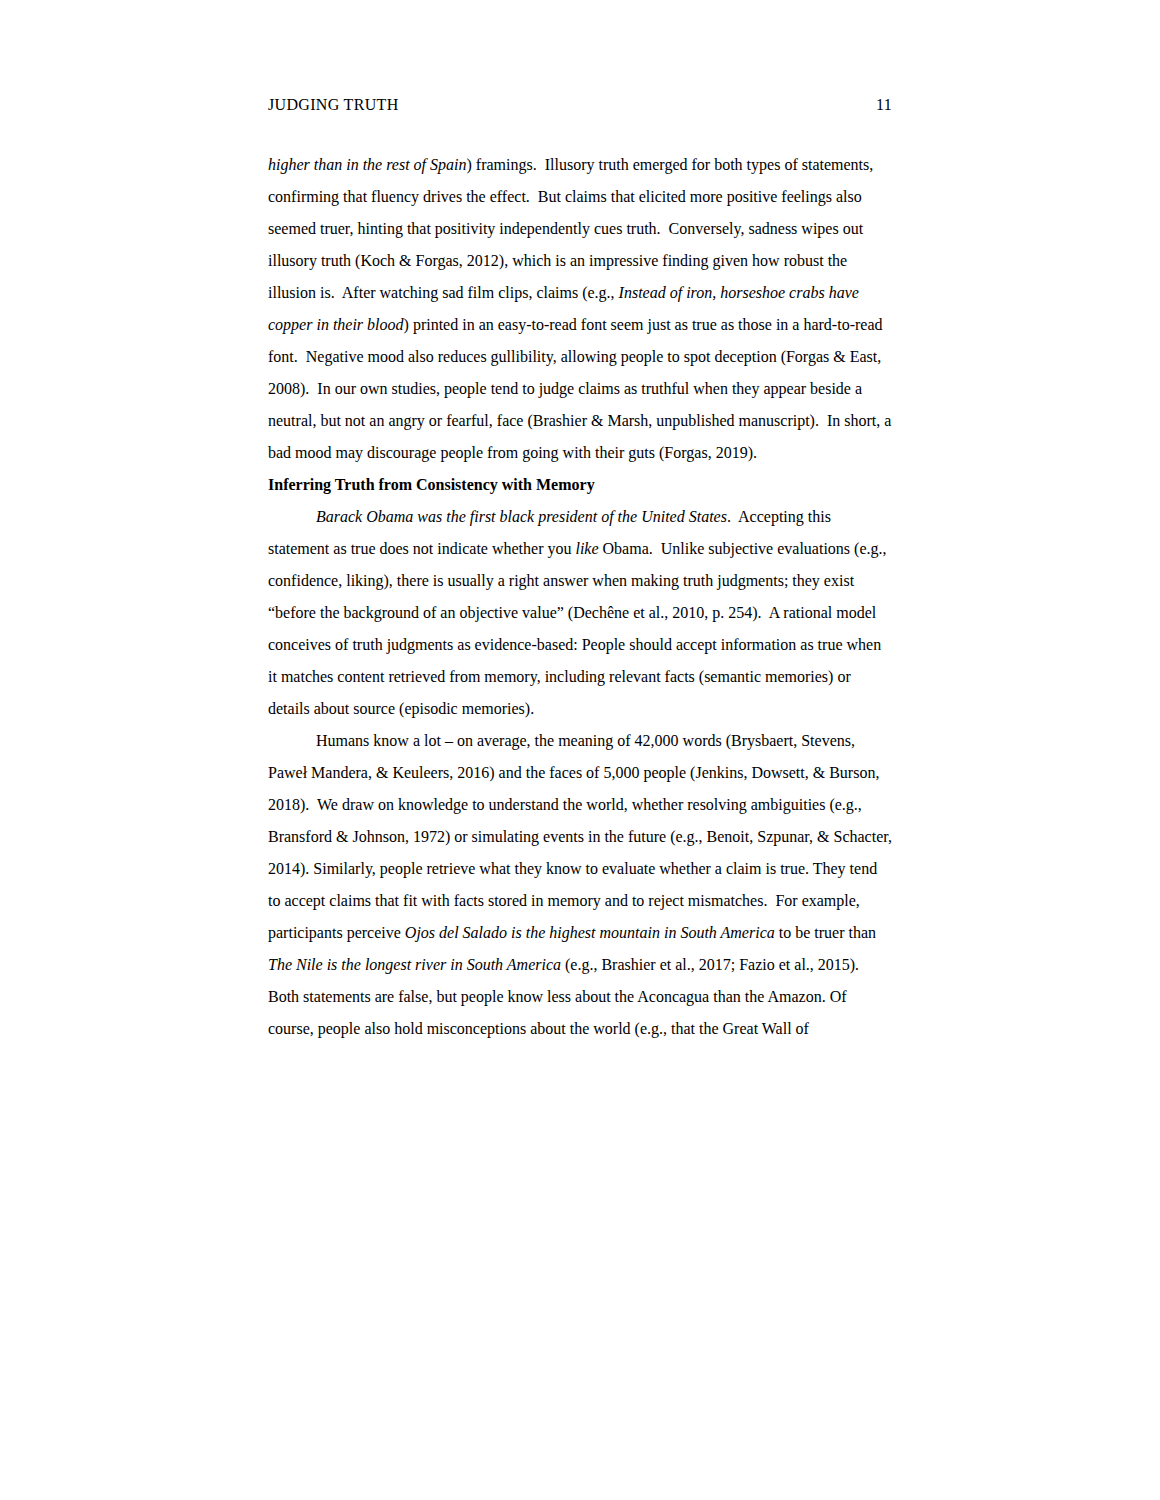Judging Truth 11
higher than in the rest of Spain) framings. Illusory truth emerged for both types of statements, confirming that fluency drives the effect. But claims that elicited more positive feelings also seemed truer, hinting that positivity independently cues truth. Conversely, sadness wipes out illusory truth (Koch & Forgas, 2012), which is an impressive finding given how robust the illusion is. After watching sad film clips, claims (e.g., Instead of iron, horseshoe crabs have copper in their blood) printed in an easy-to-read font seem just as true as those in a hard-to-read font. Negative mood also reduces gullibility, allowing people to spot deception (Forgas & East, 2008). In our own studies, people tend to judge claims as truthful when they appear beside a neutral, but not an angry or fearful, face (Brashier & Marsh, unpublished manuscript). In short, a bad mood may discourage people from going with their guts (Forgas, 2019).
Inferring Truth from Consistency with Memory
Barack Obama was the first black president of the United States. Accepting this statement as true does not indicate whether you like Obama. Unlike subjective evaluations (e.g., confidence, liking), there is usually a right answer when making truth judgments; they exist “before the background of an objective value” (Dechêne et al., 2010, p. 254). A rational model conceives of truth judgments as evidence-based: People should accept information as true when it matches content retrieved from memory, including relevant facts (semantic memories) or details about source (episodic memories).
Humans know a lot – on average, the meaning of 42,000 words (Brysbaert, Stevens, Paweł Mandera, & Keuleers, 2016) and the faces of 5,000 people (Jenkins, Dowsett, & Burson, 2018). We draw on knowledge to understand the world, whether resolving ambiguities (e.g., Bransford & Johnson, 1972) or simulating events in the future (e.g., Benoit, Szpunar, & Schacter, 2014). Similarly, people retrieve what they know to evaluate whether a claim is true. They tend to accept claims that fit with facts stored in memory and to reject mismatches. For example, participants perceive Ojos del Salado is the highest mountain in South America to be truer than The Nile is the longest river in South America (e.g., Brashier et al., 2017; Fazio et al., 2015). Both statements are false, but people know less about the Aconcagua than the Amazon. Of course, people also hold misconceptions about the world (e.g., that the Great Wall of